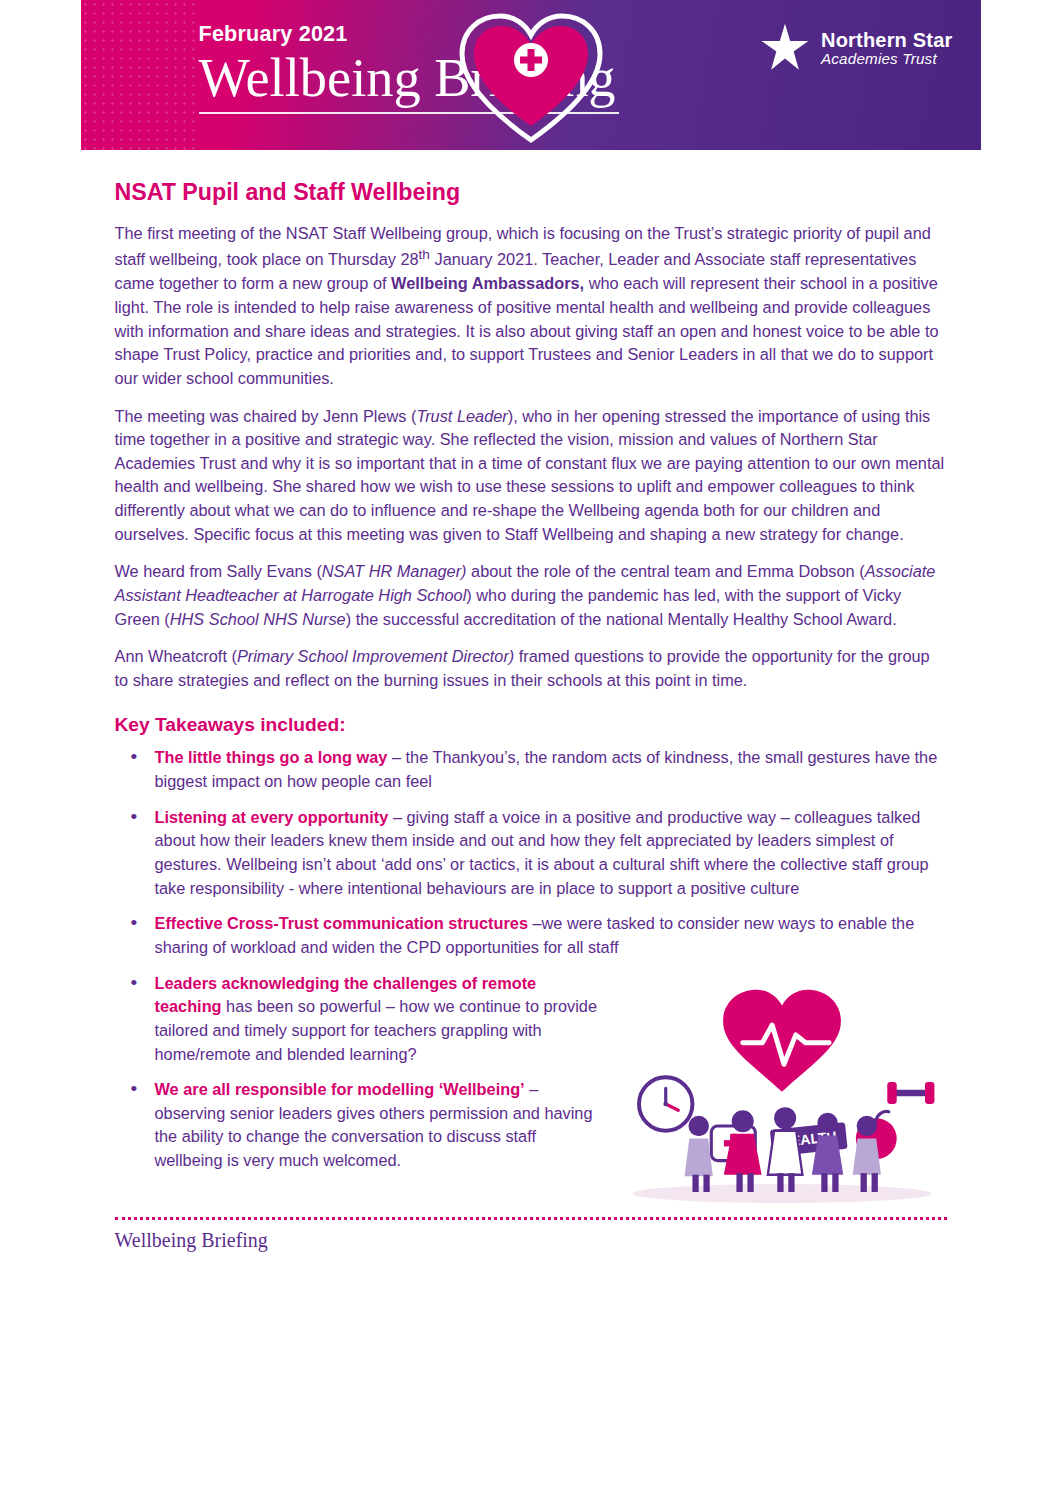February 2021
Wellbeing Briefing
Northern Star Academies Trust
NSAT Pupil and Staff Wellbeing
The first meeting of the NSAT Staff Wellbeing group, which is focusing on the Trust’s strategic priority of pupil and staff wellbeing, took place on Thursday 28th January 2021. Teacher, Leader and Associate staff representatives came together to form a new group of Wellbeing Ambassadors, who each will represent their school in a positive light. The role is intended to help raise awareness of positive mental health and wellbeing and provide colleagues with information and share ideas and strategies. It is also about giving staff an open and honest voice to be able to shape Trust Policy, practice and priorities and, to support Trustees and Senior Leaders in all that we do to support our wider school communities.
The meeting was chaired by Jenn Plews (Trust Leader), who in her opening stressed the importance of using this time together in a positive and strategic way. She reflected the vision, mission and values of Northern Star Academies Trust and why it is so important that in a time of constant flux we are paying attention to our own mental health and wellbeing. She shared how we wish to use these sessions to uplift and empower colleagues to think differently about what we can do to influence and re-shape the Wellbeing agenda both for our children and ourselves. Specific focus at this meeting was given to Staff Wellbeing and shaping a new strategy for change.
We heard from Sally Evans (NSAT HR Manager) about the role of the central team and Emma Dobson (Associate Assistant Headteacher at Harrogate High School) who during the pandemic has led, with the support of Vicky Green (HHS School NHS Nurse) the successful accreditation of the national Mentally Healthy School Award.
Ann Wheatcroft (Primary School Improvement Director) framed questions to provide the opportunity for the group to share strategies and reflect on the burning issues in their schools at this point in time.
Key Takeaways included:
The little things go a long way – the Thankyou’s, the random acts of kindness, the small gestures have the biggest impact on how people can feel
Listening at every opportunity – giving staff a voice in a positive and productive way – colleagues talked about how their leaders knew them inside and out and how they felt appreciated by leaders simplest of gestures. Wellbeing isn’t about ‘add ons’ or tactics, it is about a cultural shift where the collective staff group take responsibility - where intentional behaviours are in place to support a positive culture
Effective Cross-Trust communication structures –we were tasked to consider new ways to enable the sharing of workload and widen the CPD opportunities for all staff
HEALTH
Leaders acknowledging the challenges of remote teaching has been so powerful – how we continue to provide tailored and timely support for teachers grappling with home/remote and blended learning?
We are all responsible for modelling ‘Wellbeing’ – observing senior leaders gives others permission and having the ability to change the conversation to discuss staff wellbeing is very much welcomed.
Wellbeing Briefing